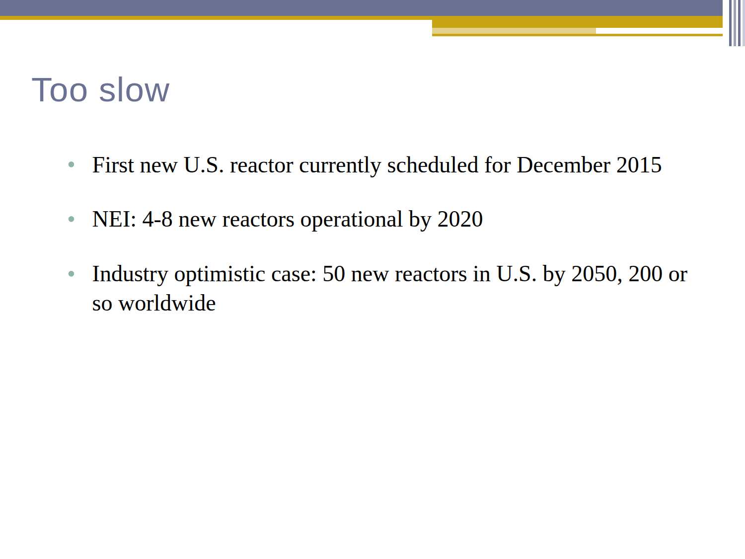Too slow
First new U.S. reactor currently scheduled for December 2015
NEI: 4-8 new reactors operational by 2020
Industry optimistic case: 50 new reactors in U.S. by 2050, 200 or so worldwide